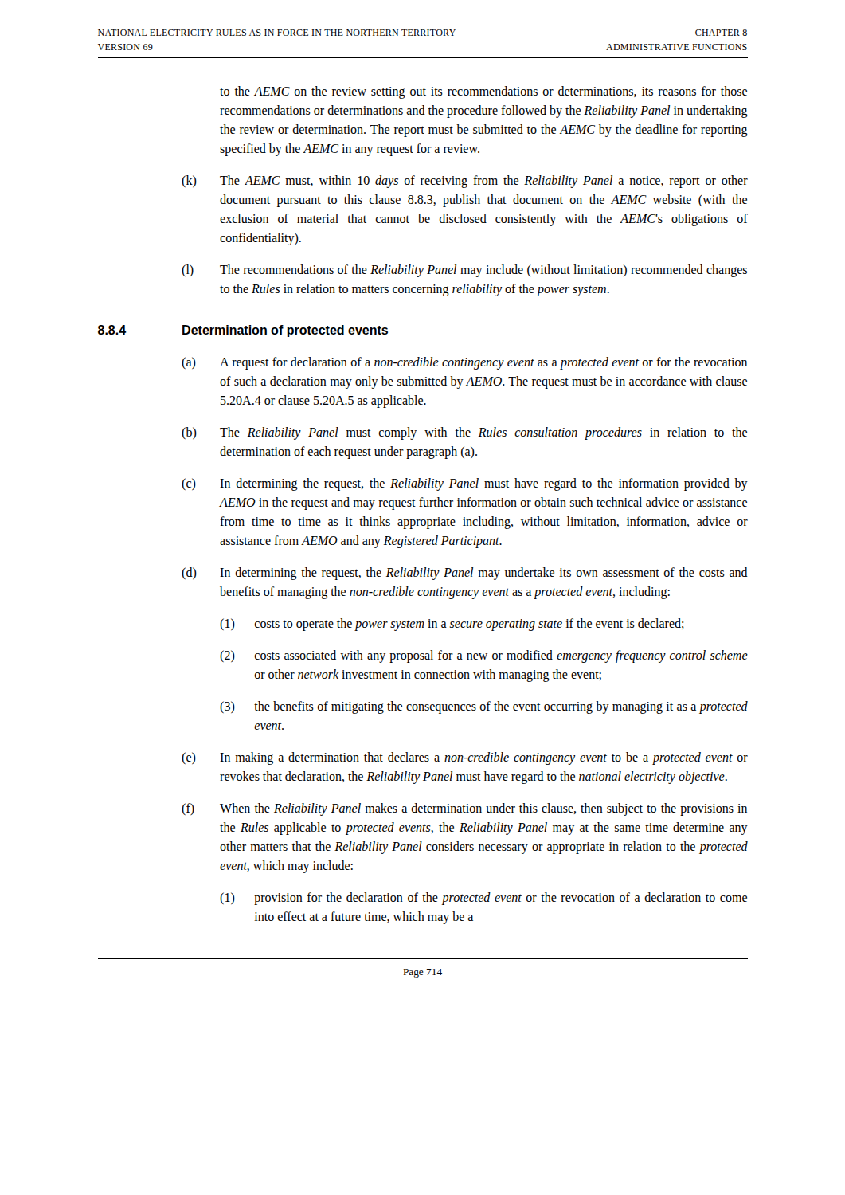NATIONAL ELECTRICITY RULES AS IN FORCE IN THE NORTHERN TERRITORY VERSION 69
CHAPTER 8 ADMINISTRATIVE FUNCTIONS
to the AEMC on the review setting out its recommendations or determinations, its reasons for those recommendations or determinations and the procedure followed by the Reliability Panel in undertaking the review or determination. The report must be submitted to the AEMC by the deadline for reporting specified by the AEMC in any request for a review.
(k)
The AEMC must, within 10 days of receiving from the Reliability Panel a notice, report or other document pursuant to this clause 8.8.3, publish that document on the AEMC website (with the exclusion of material that cannot be disclosed consistently with the AEMC's obligations of confidentiality).
(l)
The recommendations of the Reliability Panel may include (without limitation) recommended changes to the Rules in relation to matters concerning reliability of the power system.
8.8.4 Determination of protected events
(a)
A request for declaration of a non-credible contingency event as a protected event or for the revocation of such a declaration may only be submitted by AEMO. The request must be in accordance with clause 5.20A.4 or clause 5.20A.5 as applicable.
(b)
The Reliability Panel must comply with the Rules consultation procedures in relation to the determination of each request under paragraph (a).
(c)
In determining the request, the Reliability Panel must have regard to the information provided by AEMO in the request and may request further information or obtain such technical advice or assistance from time to time as it thinks appropriate including, without limitation, information, advice or assistance from AEMO and any Registered Participant.
(d)
In determining the request, the Reliability Panel may undertake its own assessment of the costs and benefits of managing the non-credible contingency event as a protected event, including:
(1)
costs to operate the power system in a secure operating state if the event is declared;
(2)
costs associated with any proposal for a new or modified emergency frequency control scheme or other network investment in connection with managing the event;
(3)
the benefits of mitigating the consequences of the event occurring by managing it as a protected event.
(e)
In making a determination that declares a non-credible contingency event to be a protected event or revokes that declaration, the Reliability Panel must have regard to the national electricity objective.
(f)
When the Reliability Panel makes a determination under this clause, then subject to the provisions in the Rules applicable to protected events, the Reliability Panel may at the same time determine any other matters that the Reliability Panel considers necessary or appropriate in relation to the protected event, which may include:
(1)
provision for the declaration of the protected event or the revocation of a declaration to come into effect at a future time, which may be a
Page 714